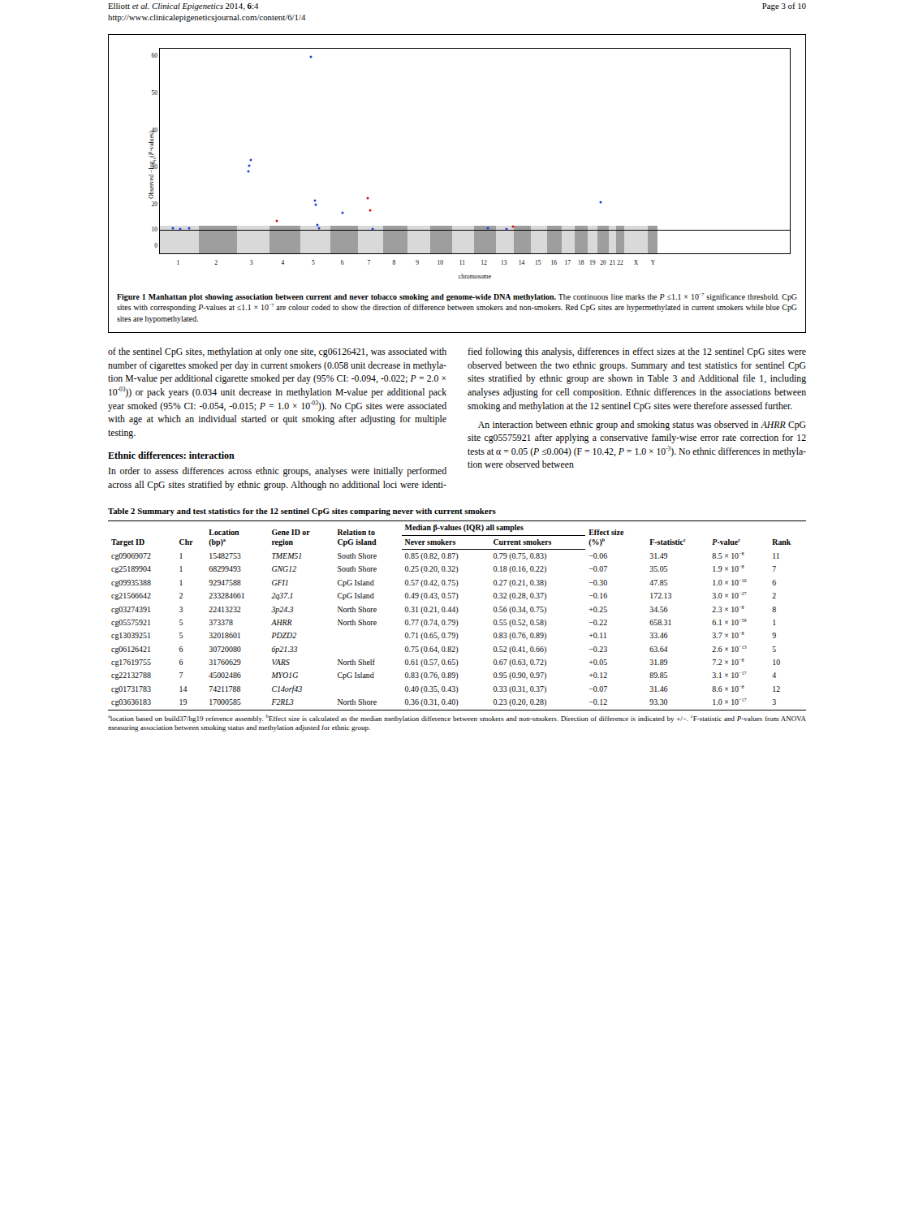Elliott et al. Clinical Epigenetics 2014, 6:4 http://www.clinicalepigeneticsjournal.com/content/6/1/4
Page 3 of 10
Observed −log10(P-values)
60 50 40 30 20 10 0
1 2 3 4 5 6 7 8 9 10 11 12 13 14 15 16 17 18 19 20 21 22 X Y
chromosome
Figure 1 Manhattan plot showing association between current and never tobacco smoking and genome-wide DNA methylation. The continuous line marks the P ≤1.1 × 10−7 significance threshold. CpG sites with corresponding P-values at ≤1.1 × 10−7 are colour coded to show the direction of difference between smokers and non-smokers. Red CpG sites are hypermethylated in current smokers while blue CpG sites are hypomethylated.
of the sentinel CpG sites, methylation at only one site, cg06126421, was associated with number of cigarettes smoked per day in current smokers (0.058 unit decrease in methylation M-value per additional cigarette smoked per day (95% CI: -0.094, -0.022; P = 2.0 × 10-03)) or pack years (0.034 unit decrease in methylation M-value per additional pack year smoked (95% CI: -0.054, -0.015; P = 1.0 × 10-03)). No CpG sites were associated with age at which an individual started or quit smoking after adjusting for multiple testing.
Ethnic differences: interaction
In order to assess differences across ethnic groups, analyses were initially performed across all CpG sites stratified by ethnic group. Although no additional loci were identified following this analysis, differences in effect sizes at the 12 sentinel CpG sites were observed between the two ethnic groups. Summary and test statistics for sentinel CpG sites stratified by ethnic group are shown in Table 3 and Additional file 1, including analyses adjusting for cell composition. Ethnic differences in the associations between smoking and methylation at the 12 sentinel CpG sites were therefore assessed further.
An interaction between ethnic group and smoking status was observed in AHRR CpG site cg05575921 after applying a conservative family-wise error rate correction for 12 tests at α = 0.05 (P ≤0.004) (F = 10.42, P = 1.0 × 10-3). No ethnic differences in methylation were observed between
Table 2 Summary and test statistics for the 12 sentinel CpG sites comparing never with current smokers
| Target ID | Chr | Location (bp) a | Gene ID or region | Relation to CpG island | Median β-values (IQR) all samples | Effect size (%) b | F-statistic c | P -value c | Rank |
| --- | --- | --- | --- | --- | --- | --- | --- | --- | --- |
| Never smokers | Current smokers |
| cg09069072 | 1 | 15482753 | TMEM51 | South Shore | 0.85 (0.82, 0.87) | 0.79 (0.75, 0.83) | −0.06 | 31.49 | 8.5 × 10 −8 | 11 |
| cg25189904 | 1 | 68299493 | GNG12 | South Shore | 0.25 (0.20, 0.32) | 0.18 (0.16, 0.22) | −0.07 | 35.05 | 1.9 × 10 −8 | 7 |
| cg09935388 | 1 | 92947588 | GFI1 | CpG Island | 0.57 (0.42, 0.75) | 0.27 (0.21, 0.38) | −0.30 | 47.85 | 1.0 × 10 −10 | 6 |
| cg21566642 | 2 | 233284661 | 2q37.1 | CpG Island | 0.49 (0.43, 0.57) | 0.32 (0.28, 0.37) | −0.16 | 172.13 | 3.0 × 10 −27 | 2 |
| cg03274391 | 3 | 22413232 | 3p24.3 | North Shore | 0.31 (0.21, 0.44) | 0.56 (0.34, 0.75) | +0.25 | 34.56 | 2.3 × 10 −8 | 8 |
| cg05575921 | 5 | 373378 | AHRR | North Shore | 0.77 (0.74, 0.79) | 0.55 (0.52, 0.58) | −0.22 | 658.31 | 6.1 × 10 −59 | 1 |
| cg13039251 | 5 | 32018601 | PDZD2 | | 0.71 (0.65, 0.79) | 0.83 (0.76, 0.89) | +0.11 | 33.46 | 3.7 × 10 −8 | 9 |
| cg06126421 | 6 | 30720080 | 6p21.33 | | 0.75 (0.64, 0.82) | 0.52 (0.41, 0.66) | −0.23 | 63.64 | 2.6 × 10 −13 | 5 |
| cg17619755 | 6 | 31760629 | VARS | North Shelf | 0.61 (0.57, 0.65) | 0.67 (0.63, 0.72) | +0.05 | 31.89 | 7.2 × 10 −8 | 10 |
| cg22132788 | 7 | 45002486 | MYO1G | CpG Island | 0.83 (0.76, 0.89) | 0.95 (0.90, 0.97) | +0.12 | 89.85 | 3.1 × 10 −17 | 4 |
| cg01731783 | 14 | 74211788 | C14orf43 | | 0.40 (0.35, 0.43) | 0.33 (0.31, 0.37) | −0.07 | 31.46 | 8.6 × 10 −8 | 12 |
| cg03636183 | 19 | 17000585 | F2RL3 | North Shore | 0.36 (0.31, 0.40) | 0.23 (0.20, 0.28) | −0.12 | 93.30 | 1.0 × 10 −17 | 3 |
alocation based on build37/hg19 reference assembly. bEffect size is calculated as the median methylation difference between smokers and non-smokers. Direction of difference is indicated by +/−. cF-statistic and P-values from ANOVA measuring association between smoking status and methylation adjusted for ethnic group.